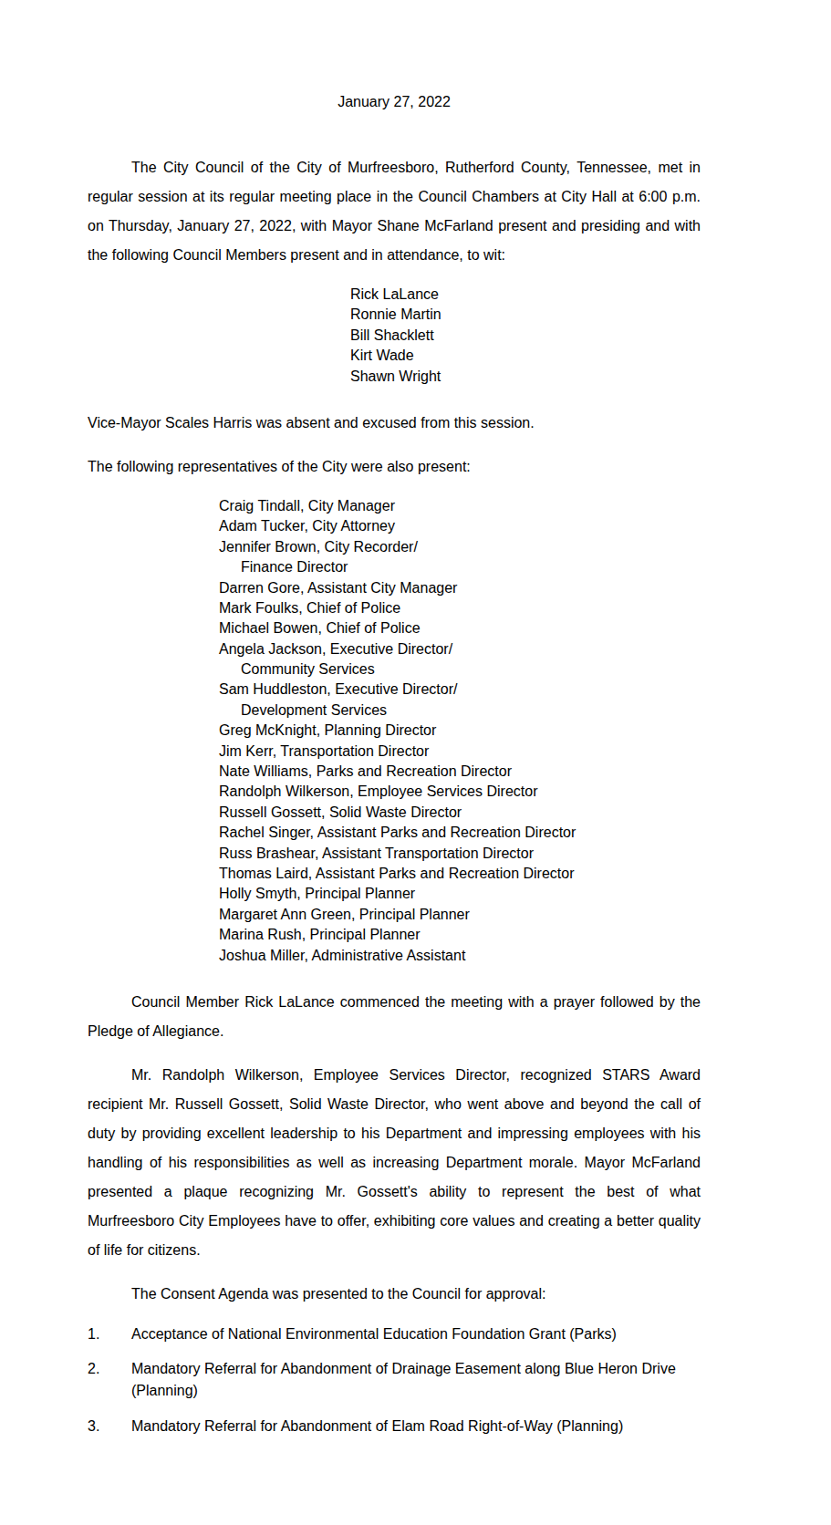January 27, 2022
The City Council of the City of Murfreesboro, Rutherford County, Tennessee, met in regular session at its regular meeting place in the Council Chambers at City Hall at 6:00 p.m. on Thursday, January 27, 2022, with Mayor Shane McFarland present and presiding and with the following Council Members present and in attendance, to wit:
Rick LaLance
Ronnie Martin
Bill Shacklett
Kirt Wade
Shawn Wright
Vice-Mayor Scales Harris was absent and excused from this session.
The following representatives of the City were also present:
Craig Tindall, City Manager
Adam Tucker, City Attorney
Jennifer Brown, City Recorder/
Finance Director
Darren Gore, Assistant City Manager
Mark Foulks, Chief of Police
Michael Bowen, Chief of Police
Angela Jackson, Executive Director/
Community Services
Sam Huddleston, Executive Director/
Development Services
Greg McKnight, Planning Director
Jim Kerr, Transportation Director
Nate Williams, Parks and Recreation Director
Randolph Wilkerson, Employee Services Director
Russell Gossett, Solid Waste Director
Rachel Singer, Assistant Parks and Recreation Director
Russ Brashear, Assistant Transportation Director
Thomas Laird, Assistant Parks and Recreation Director
Holly Smyth, Principal Planner
Margaret Ann Green, Principal Planner
Marina Rush, Principal Planner
Joshua Miller, Administrative Assistant
Council Member Rick LaLance commenced the meeting with a prayer followed by the Pledge of Allegiance.
Mr. Randolph Wilkerson, Employee Services Director, recognized STARS Award recipient Mr. Russell Gossett, Solid Waste Director, who went above and beyond the call of duty by providing excellent leadership to his Department and impressing employees with his handling of his responsibilities as well as increasing Department morale. Mayor McFarland presented a plaque recognizing Mr. Gossett's ability to represent the best of what Murfreesboro City Employees have to offer, exhibiting core values and creating a better quality of life for citizens.
The Consent Agenda was presented to the Council for approval:
Acceptance of National Environmental Education Foundation Grant (Parks)
Mandatory Referral for Abandonment of Drainage Easement along Blue Heron Drive (Planning)
Mandatory Referral for Abandonment of Elam Road Right-of-Way (Planning)